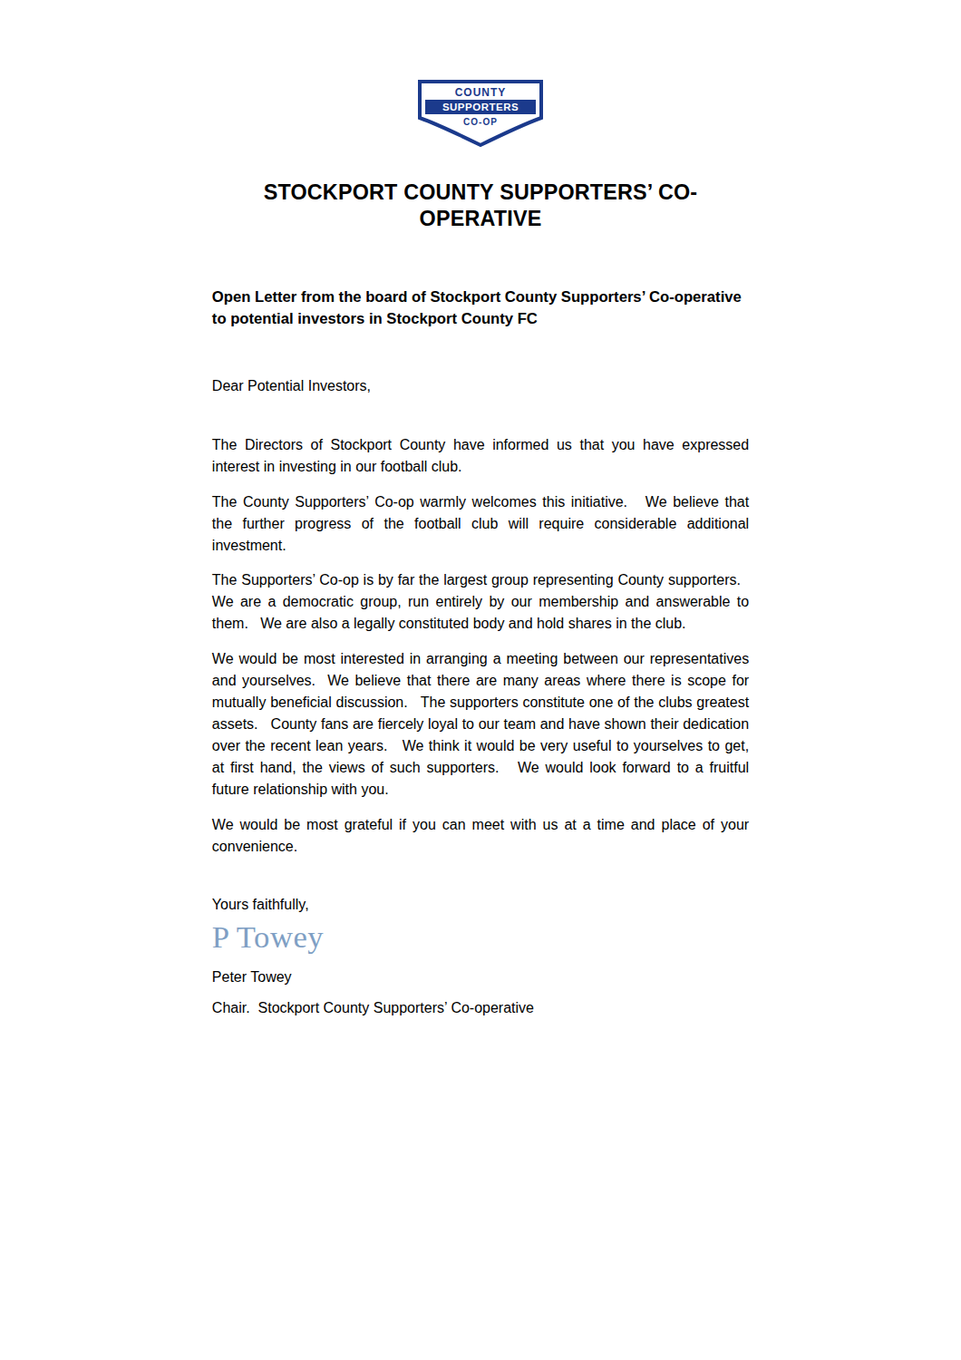COUNTY SUPPORTERS CO-OP
STOCKPORT COUNTY SUPPORTERS’ CO-OPERATIVE
Open Letter from the board of Stockport County Supporters’ Co-operative to potential investors in Stockport County FC
Dear Potential Investors,
The Directors of Stockport County have informed us that you have expressed interest in investing in our football club.
The County Supporters’ Co-op warmly welcomes this initiative. We believe that the further progress of the football club will require considerable additional investment.
The Supporters’ Co-op is by far the largest group representing County supporters. We are a democratic group, run entirely by our membership and answerable to them. We are also a legally constituted body and hold shares in the club.
We would be most interested in arranging a meeting between our representatives and yourselves. We believe that there are many areas where there is scope for mutually beneficial discussion. The supporters constitute one of the clubs greatest assets. County fans are fiercely loyal to our team and have shown their dedication over the recent lean years. We think it would be very useful to yourselves to get, at first hand, the views of such supporters. We would look forward to a fruitful future relationship with you.
We would be most grateful if you can meet with us at a time and place of your convenience.
Yours faithfully,
P Towey
Peter Towey
Chair. Stockport County Supporters’ Co-operative